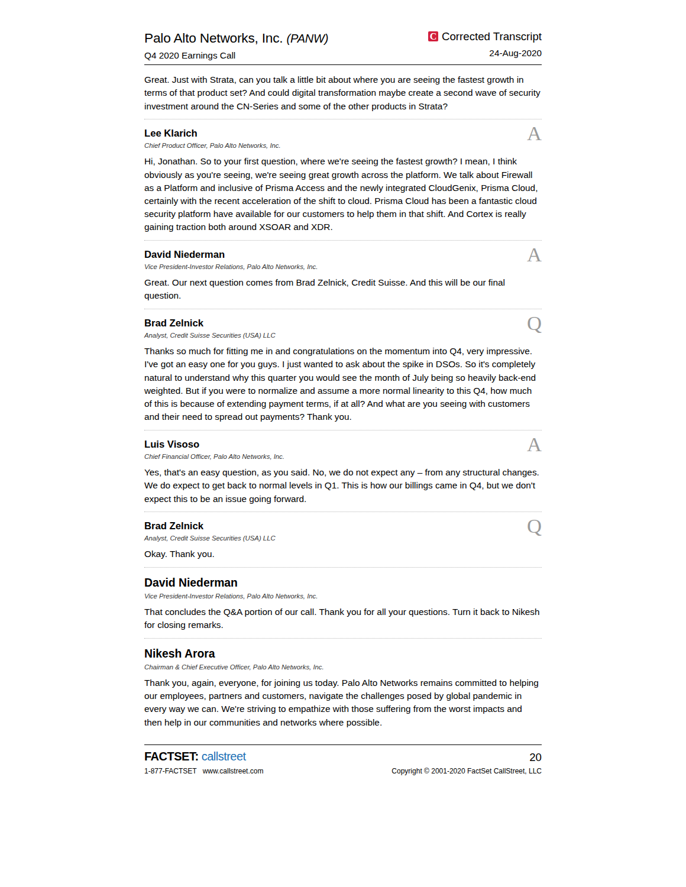Palo Alto Networks, Inc. (PANW)
Q4 2020 Earnings Call
C Corrected Transcript
24-Aug-2020
Great. Just with Strata, can you talk a little bit about where you are seeing the fastest growth in terms of that product set? And could digital transformation maybe create a second wave of security investment around the CN-Series and some of the other products in Strata?
A
Lee Klarich
Chief Product Officer, Palo Alto Networks, Inc.
Hi, Jonathan. So to your first question, where we're seeing the fastest growth? I mean, I think obviously as you're seeing, we're seeing great growth across the platform. We talk about Firewall as a Platform and inclusive of Prisma Access and the newly integrated CloudGenix, Prisma Cloud, certainly with the recent acceleration of the shift to cloud. Prisma Cloud has been a fantastic cloud security platform have available for our customers to help them in that shift. And Cortex is really gaining traction both around XSOAR and XDR.
A
David Niederman
Vice President-Investor Relations, Palo Alto Networks, Inc.
Great. Our next question comes from Brad Zelnick, Credit Suisse. And this will be our final question.
Q
Brad Zelnick
Analyst, Credit Suisse Securities (USA) LLC
Thanks so much for fitting me in and congratulations on the momentum into Q4, very impressive. I've got an easy one for you guys. I just wanted to ask about the spike in DSOs. So it's completely natural to understand why this quarter you would see the month of July being so heavily back-end weighted. But if you were to normalize and assume a more normal linearity to this Q4, how much of this is because of extending payment terms, if at all? And what are you seeing with customers and their need to spread out payments? Thank you.
A
Luis Visoso
Chief Financial Officer, Palo Alto Networks, Inc.
Yes, that's an easy question, as you said. No, we do not expect any – from any structural changes. We do expect to get back to normal levels in Q1. This is how our billings came in Q4, but we don't expect this to be an issue going forward.
Q
Brad Zelnick
Analyst, Credit Suisse Securities (USA) LLC
Okay. Thank you.
David Niederman
Vice President-Investor Relations, Palo Alto Networks, Inc.
That concludes the Q&A portion of our call. Thank you for all your questions. Turn it back to Nikesh for closing remarks.
Nikesh Arora
Chairman & Chief Executive Officer, Palo Alto Networks, Inc.
Thank you, again, everyone, for joining us today. Palo Alto Networks remains committed to helping our employees, partners and customers, navigate the challenges posed by global pandemic in every way we can. We're striving to empathize with those suffering from the worst impacts and then help in our communities and networks where possible.
FACTSET: callstreet
1-877-FACTSET www.callstreet.com
20
Copyright © 2001-2020 FactSet CallStreet, LLC